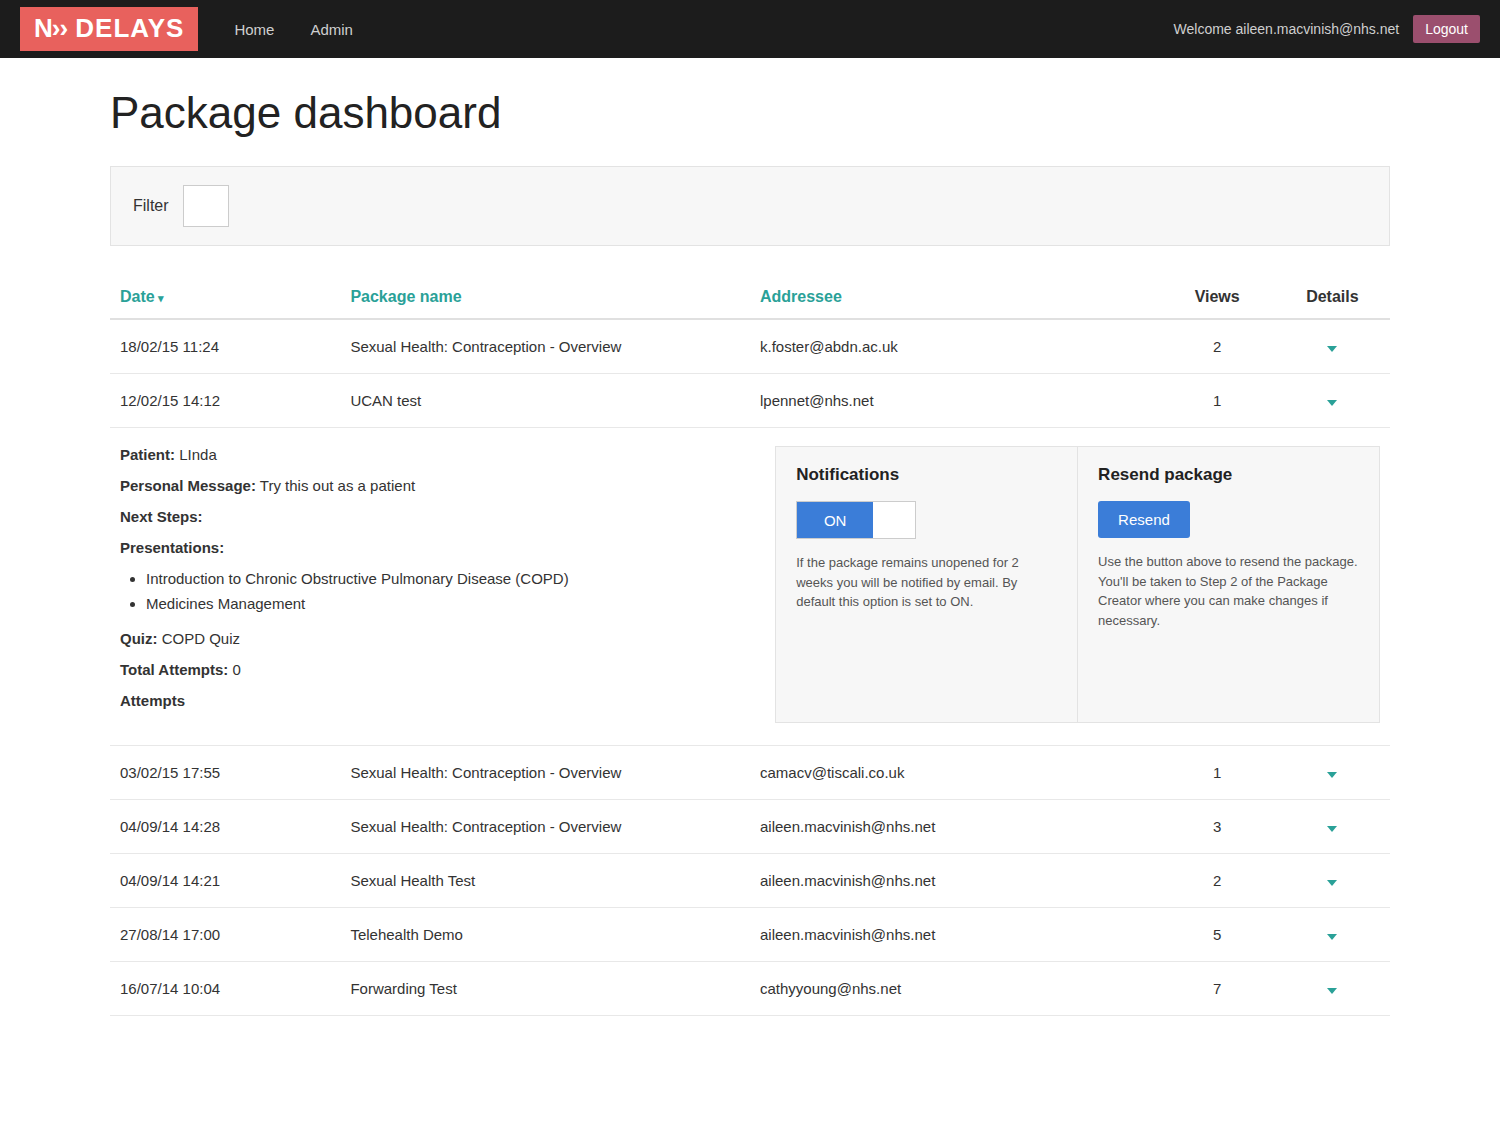N›› DELAYS
Home
Admin
Welcome aileen.macvinish@nhs.net Logout
Package dashboard
Filter
| Date | Package name | Addressee | Views | Details |
| --- | --- | --- | --- | --- |
| 18/02/15 11:24 | Sexual Health: Contraception - Overview | k.foster@abdn.ac.uk | 2 | |
| 12/02/15 14:12 | UCAN test | lpennet@nhs.net | 1 | |
| Patient: LInda Personal Message: Try this out as a patient Next Steps: Presentations: Introduction to Chronic Obstructive Pulmonary Disease (COPD) Medicines Management Quiz: COPD Quiz Total Attempts: 0 Attempts Notifications ON If the package remains unopened for 2 weeks you will be notified by email. By default this option is set to ON. Resend package Resend Use the button above to resend the package. You'll be taken to Step 2 of the Package Creator where you can make changes if necessary. |
| 03/02/15 17:55 | Sexual Health: Contraception - Overview | camacv@tiscali.co.uk | 1 | |
| 04/09/14 14:28 | Sexual Health: Contraception - Overview | aileen.macvinish@nhs.net | 3 | |
| 04/09/14 14:21 | Sexual Health Test | aileen.macvinish@nhs.net | 2 | |
| 27/08/14 17:00 | Telehealth Demo | aileen.macvinish@nhs.net | 5 | |
| 16/07/14 10:04 | Forwarding Test | cathyyoung@nhs.net | 7 | |